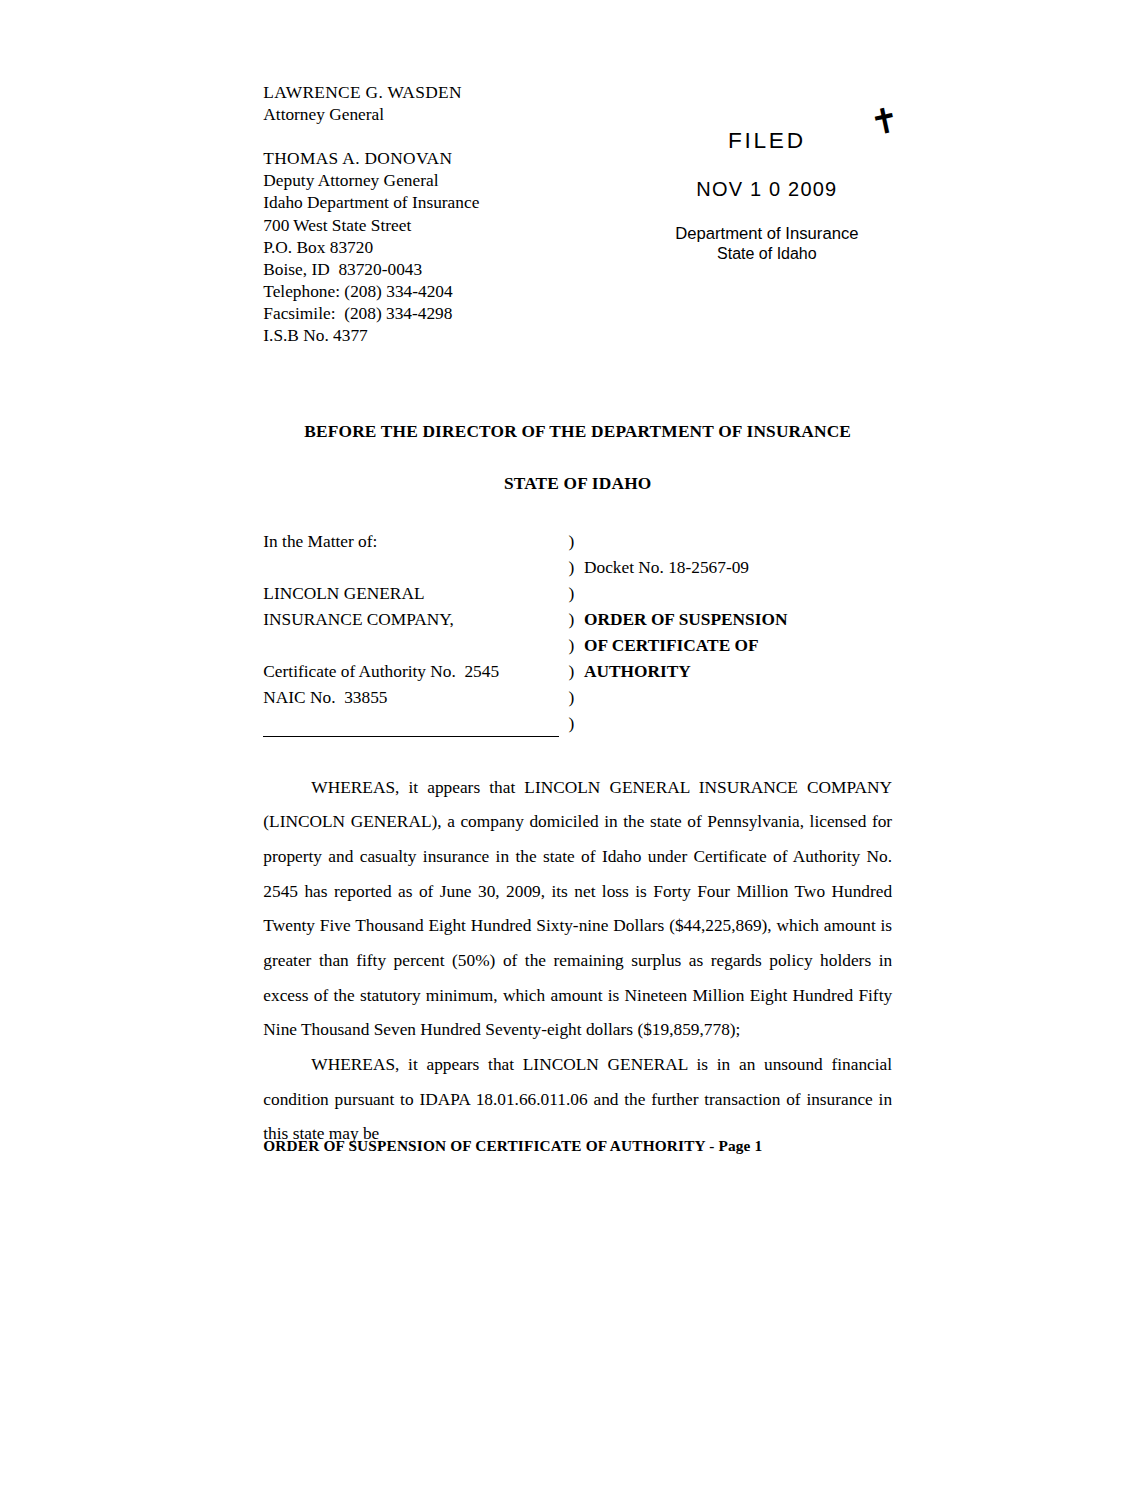LAWRENCE G. WASDEN
Attorney General
THOMAS A. DONOVAN
Deputy Attorney General
Idaho Department of Insurance
700 West State Street
P.O. Box 83720
Boise, ID 83720-0043
Telephone: (208) 334-4204
Facsimile: (208) 334-4298
I.S.B No. 4377
✝
FILED
NOV 1 0 2009
Department of Insurance State of Idaho
BEFORE THE DIRECTOR OF THE DEPARTMENT OF INSURANCE
STATE OF IDAHO
| In the Matter of: | ) | |
| | ) | Docket No. 18-2567-09 |
| LINCOLN GENERAL | ) | |
| INSURANCE COMPANY, | ) | ORDER OF SUSPENSION |
| | ) | OF CERTIFICATE OF |
| Certificate of Authority No. 2545 | ) | AUTHORITY |
| NAIC No. 33855 | ) | |
| | ) | |
WHEREAS, it appears that LINCOLN GENERAL INSURANCE COMPANY (LINCOLN GENERAL), a company domiciled in the state of Pennsylvania, licensed for property and casualty insurance in the state of Idaho under Certificate of Authority No. 2545 has reported as of June 30, 2009, its net loss is Forty Four Million Two Hundred Twenty Five Thousand Eight Hundred Sixty-nine Dollars ($44,225,869), which amount is greater than fifty percent (50%) of the remaining surplus as regards policy holders in excess of the statutory minimum, which amount is Nineteen Million Eight Hundred Fifty Nine Thousand Seven Hundred Seventy-eight dollars ($19,859,778);
WHEREAS, it appears that LINCOLN GENERAL is in an unsound financial condition pursuant to IDAPA 18.01.66.011.06 and the further transaction of insurance in this state may be
ORDER OF SUSPENSION OF CERTIFICATE OF AUTHORITY - Page 1